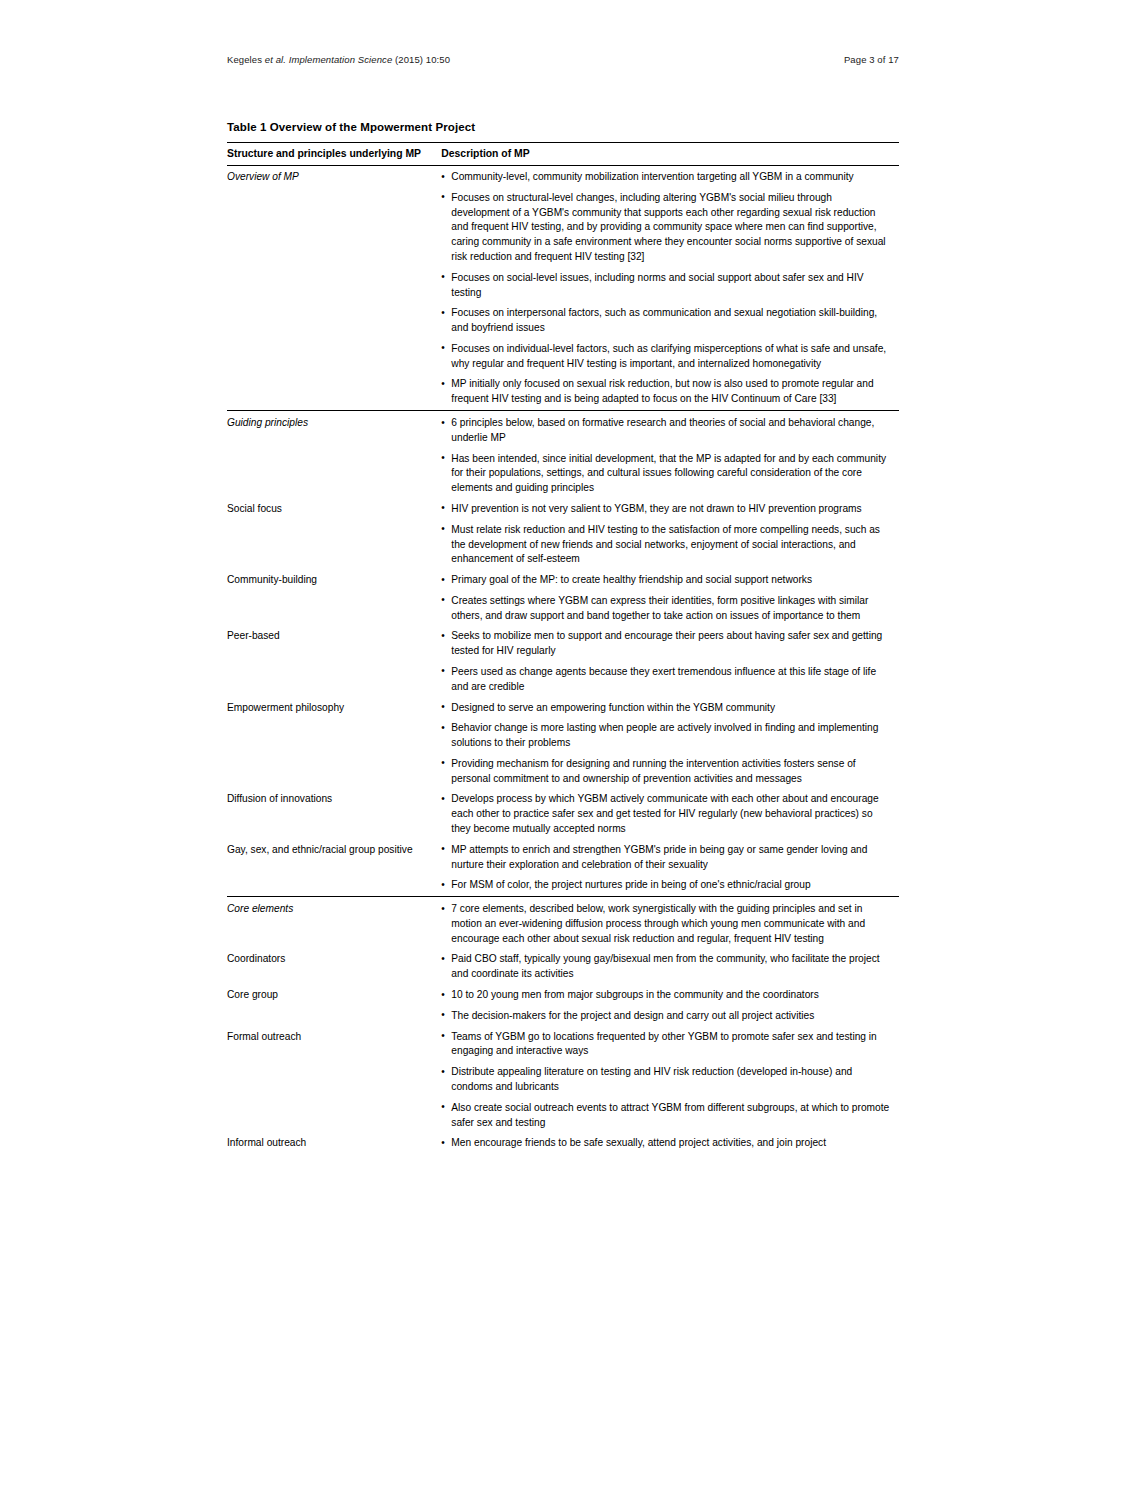Kegeles et al. Implementation Science (2015) 10:50
Page 3 of 17
Table 1 Overview of the Mpowerment Project
| Structure and principles underlying MP | Description of MP |
| --- | --- |
| Overview of MP | Community-level, community mobilization intervention targeting all YGBM in a community |
| | Focuses on structural-level changes, including altering YGBM's social milieu through development of a YGBM's community that supports each other regarding sexual risk reduction and frequent HIV testing, and by providing a community space where men can find supportive, caring community in a safe environment where they encounter social norms supportive of sexual risk reduction and frequent HIV testing [32] |
| | Focuses on social-level issues, including norms and social support about safer sex and HIV testing |
| | Focuses on interpersonal factors, such as communication and sexual negotiation skill-building, and boyfriend issues |
| | Focuses on individual-level factors, such as clarifying misperceptions of what is safe and unsafe, why regular and frequent HIV testing is important, and internalized homonegativity |
| | MP initially only focused on sexual risk reduction, but now is also used to promote regular and frequent HIV testing and is being adapted to focus on the HIV Continuum of Care [33] |
| Guiding principles | 6 principles below, based on formative research and theories of social and behavioral change, underlie MP |
| | Has been intended, since initial development, that the MP is adapted for and by each community for their populations, settings, and cultural issues following careful consideration of the core elements and guiding principles |
| Social focus | HIV prevention is not very salient to YGBM, they are not drawn to HIV prevention programs |
| | Must relate risk reduction and HIV testing to the satisfaction of more compelling needs, such as the development of new friends and social networks, enjoyment of social interactions, and enhancement of self-esteem |
| Community-building | Primary goal of the MP: to create healthy friendship and social support networks |
| | Creates settings where YGBM can express their identities, form positive linkages with similar others, and draw support and band together to take action on issues of importance to them |
| Peer-based | Seeks to mobilize men to support and encourage their peers about having safer sex and getting tested for HIV regularly |
| | Peers used as change agents because they exert tremendous influence at this life stage of life and are credible |
| Empowerment philosophy | Designed to serve an empowering function within the YGBM community |
| | Behavior change is more lasting when people are actively involved in finding and implementing solutions to their problems |
| | Providing mechanism for designing and running the intervention activities fosters sense of personal commitment to and ownership of prevention activities and messages |
| Diffusion of innovations | Develops process by which YGBM actively communicate with each other about and encourage each other to practice safer sex and get tested for HIV regularly (new behavioral practices) so they become mutually accepted norms |
| Gay, sex, and ethnic/racial group positive | MP attempts to enrich and strengthen YGBM's pride in being gay or same gender loving and nurture their exploration and celebration of their sexuality |
| | For MSM of color, the project nurtures pride in being of one's ethnic/racial group |
| Core elements | 7 core elements, described below, work synergistically with the guiding principles and set in motion an ever-widening diffusion process through which young men communicate with and encourage each other about sexual risk reduction and regular, frequent HIV testing |
| Coordinators | Paid CBO staff, typically young gay/bisexual men from the community, who facilitate the project and coordinate its activities |
| Core group | 10 to 20 young men from major subgroups in the community and the coordinators |
| | The decision-makers for the project and design and carry out all project activities |
| Formal outreach | Teams of YGBM go to locations frequented by other YGBM to promote safer sex and testing in engaging and interactive ways |
| | Distribute appealing literature on testing and HIV risk reduction (developed in-house) and condoms and lubricants |
| | Also create social outreach events to attract YGBM from different subgroups, at which to promote safer sex and testing |
| Informal outreach | Men encourage friends to be safe sexually, attend project activities, and join project |